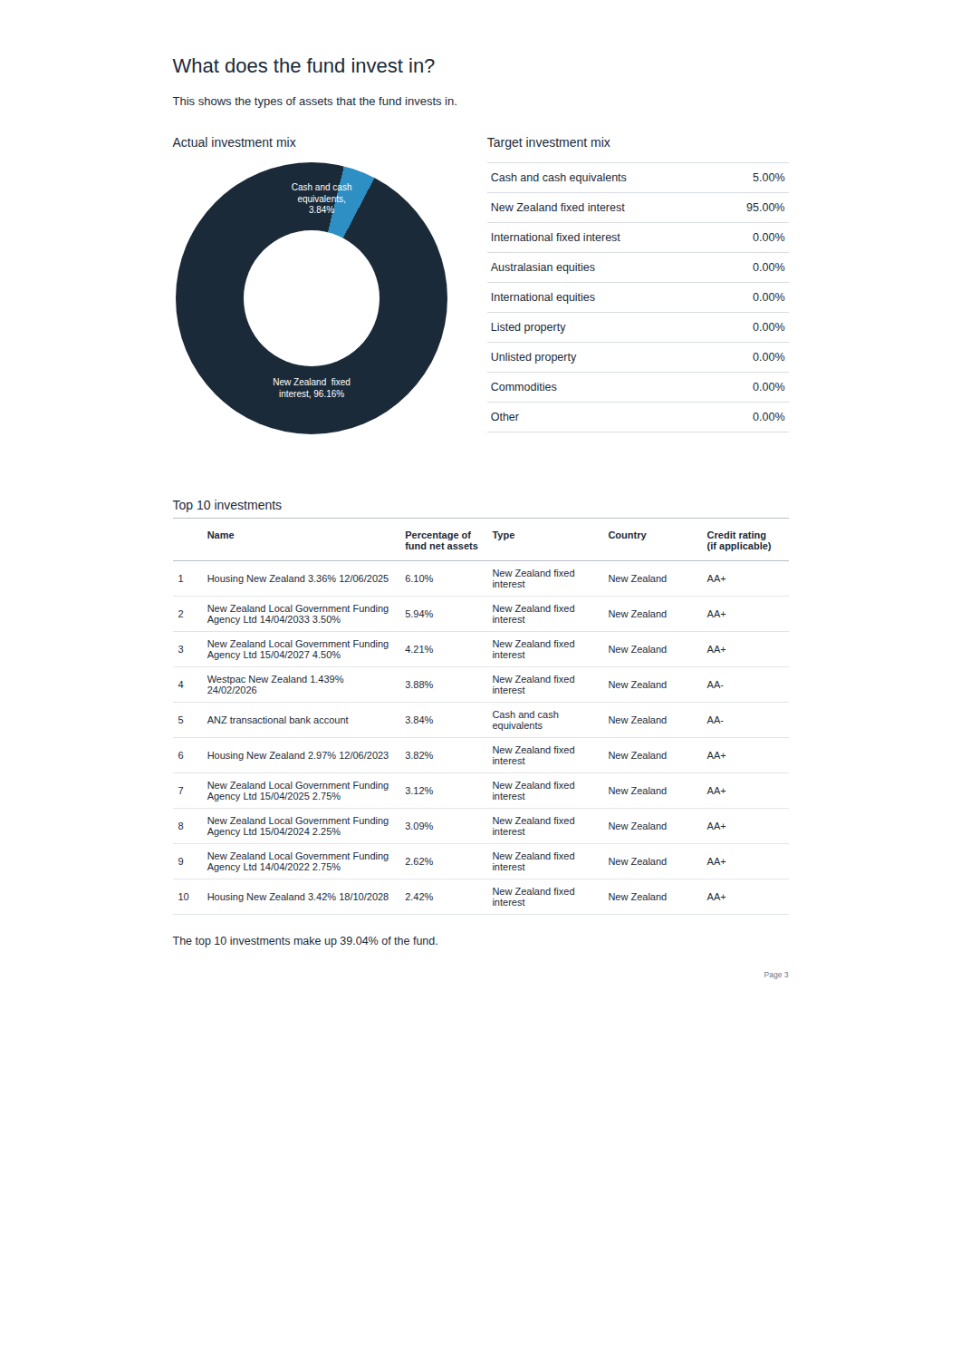What does the fund invest in?
This shows the types of assets that the fund invests in.
Actual investment mix
Cash and cash equivalents,
3.84%
New Zealand fixed
interest, 96.16%
Target investment mix
| Cash and cash equivalents | 5.00% |
| New Zealand fixed interest | 95.00% |
| International fixed interest | 0.00% |
| Australasian equities | 0.00% |
| International equities | 0.00% |
| Listed property | 0.00% |
| Unlisted property | 0.00% |
| Commodities | 0.00% |
| Other | 0.00% |
Top 10 investments
| | Name | Percentage of fund net assets | Type | Country | Credit rating (if applicable) |
| --- | --- | --- | --- | --- | --- |
| 1 | Housing New Zealand 3.36% 12/06/2025 | 6.10% | New Zealand fixed interest | New Zealand | AA+ |
| 2 | New Zealand Local Government Funding Agency Ltd 14/04/2033 3.50% | 5.94% | New Zealand fixed interest | New Zealand | AA+ |
| 3 | New Zealand Local Government Funding Agency Ltd 15/04/2027 4.50% | 4.21% | New Zealand fixed interest | New Zealand | AA+ |
| 4 | Westpac New Zealand 1.439% 24/02/2026 | 3.88% | New Zealand fixed interest | New Zealand | AA- |
| 5 | ANZ transactional bank account | 3.84% | Cash and cash equivalents | New Zealand | AA- |
| 6 | Housing New Zealand 2.97% 12/06/2023 | 3.82% | New Zealand fixed interest | New Zealand | AA+ |
| 7 | New Zealand Local Government Funding Agency Ltd 15/04/2025 2.75% | 3.12% | New Zealand fixed interest | New Zealand | AA+ |
| 8 | New Zealand Local Government Funding Agency Ltd 15/04/2024 2.25% | 3.09% | New Zealand fixed interest | New Zealand | AA+ |
| 9 | New Zealand Local Government Funding Agency Ltd 14/04/2022 2.75% | 2.62% | New Zealand fixed interest | New Zealand | AA+ |
| 10 | Housing New Zealand 3.42% 18/10/2028 | 2.42% | New Zealand fixed interest | New Zealand | AA+ |
The top 10 investments make up 39.04% of the fund.
Page 3